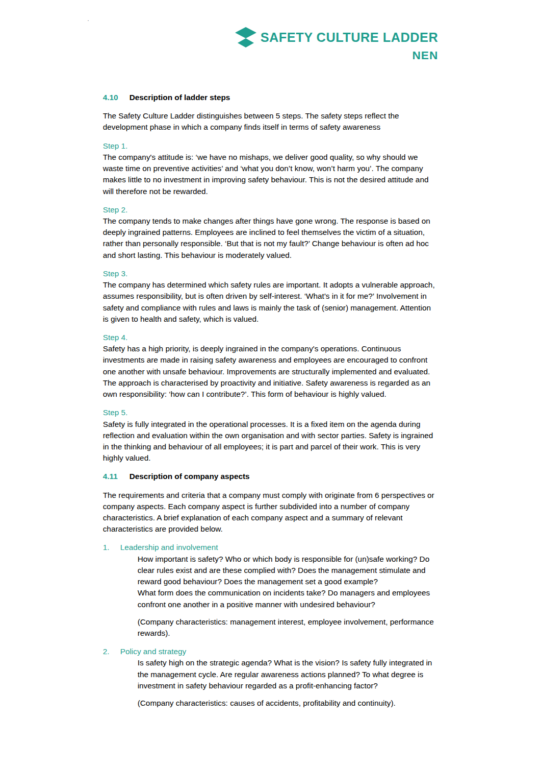.
SAFETY CULTURE LADDER
NEN
4.10 Description of ladder steps
The Safety Culture Ladder distinguishes between 5 steps. The safety steps reflect the development phase in which a company finds itself in terms of safety awareness
Step 1.
The company's attitude is: ‘we have no mishaps, we deliver good quality, so why should we waste time on preventive activities’ and ‘what you don’t know, won’t harm you’. The company makes little to no investment in improving safety behaviour. This is not the desired attitude and will therefore not be rewarded.
Step 2.
The company tends to make changes after things have gone wrong. The response is based on deeply ingrained patterns. Employees are inclined to feel themselves the victim of a situation, rather than personally responsible. ‘But that is not my fault?’ Change behaviour is often ad hoc and short lasting. This behaviour is moderately valued.
Step 3.
The company has determined which safety rules are important. It adopts a vulnerable approach, assumes responsibility, but is often driven by self-interest. ‘What's in it for me?’ Involvement in safety and compliance with rules and laws is mainly the task of (senior) management. Attention is given to health and safety, which is valued.
Step 4.
Safety has a high priority, is deeply ingrained in the company's operations. Continuous investments are made in raising safety awareness and employees are encouraged to confront one another with unsafe behaviour. Improvements are structurally implemented and evaluated. The approach is characterised by proactivity and initiative. Safety awareness is regarded as an own responsibility: ‘how can I contribute?’. This form of behaviour is highly valued.
Step 5.
Safety is fully integrated in the operational processes. It is a fixed item on the agenda during reflection and evaluation within the own organisation and with sector parties. Safety is ingrained in the thinking and behaviour of all employees; it is part and parcel of their work. This is very highly valued.
4.11 Description of company aspects
The requirements and criteria that a company must comply with originate from 6 perspectives or company aspects. Each company aspect is further subdivided into a number of company characteristics. A brief explanation of each company aspect and a summary of relevant characteristics are provided below.
Leadership and involvement
How important is safety? Who or which body is responsible for (un)safe working? Do clear rules exist and are these complied with? Does the management stimulate and reward good behaviour? Does the management set a good example?
What form does the communication on incidents take? Do managers and employees confront one another in a positive manner with undesired behaviour?
(Company characteristics: management interest, employee involvement, performance rewards).
Policy and strategy
Is safety high on the strategic agenda? What is the vision? Is safety fully integrated in the management cycle. Are regular awareness actions planned? To what degree is investment in safety behaviour regarded as a profit-enhancing factor?
(Company characteristics: causes of accidents, profitability and continuity).